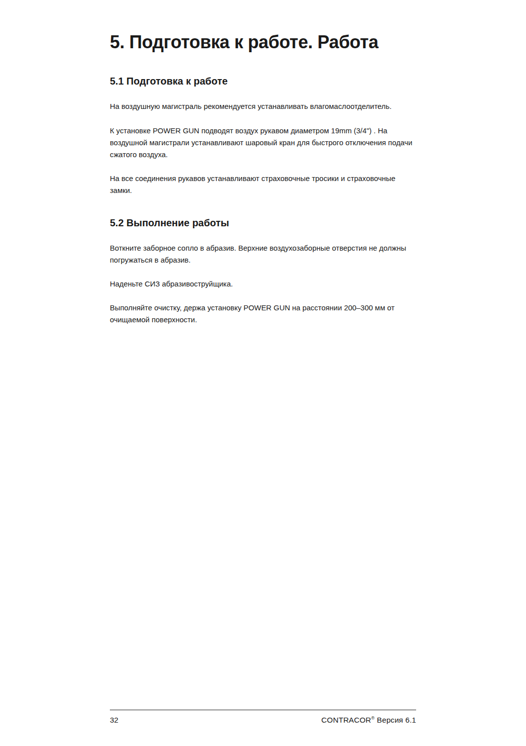5. Подготовка к работе. Работа
5.1 Подготовка к работе
На воздушную магистраль рекомендуется устанавливать влагомаслоотделитель.
К установке POWER GUN подводят воздух рукавом диаметром 19mm (3/4") . На воздушной магистрали устанавливают шаровый кран для быстрого отключения подачи сжатого воздуха.
На все соединения рукавов устанавливают страховочные тросики и страховочные замки.
5.2 Выполнение работы
Воткните заборное сопло в абразив. Верхние воздухозаборные отверстия не должны погружаться в абразив.
Наденьте СИЗ абразивоструйщика.
Выполняйте очистку, держа установку POWER GUN на расстоянии 200–300 мм от очищаемой поверхности.
32 CONTRACOR® Версия 6.1